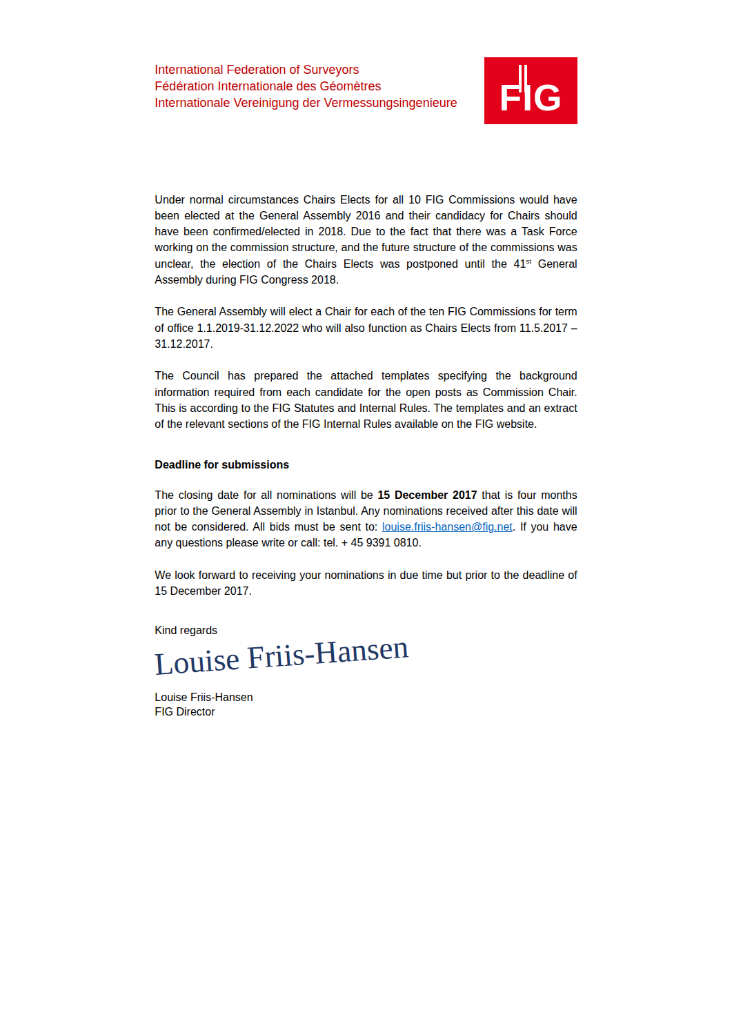International Federation of Surveyors
Fédération Internationale des Géomètres
Internationale Vereinigung der Vermessungsingenieure
FIG
Under normal circumstances Chairs Elects for all 10 FIG Commissions would have been elected at the General Assembly 2016 and their candidacy for Chairs should have been confirmed/elected in 2018. Due to the fact that there was a Task Force working on the commission structure, and the future structure of the commissions was unclear, the election of the Chairs Elects was postponed until the 41st General Assembly during FIG Congress 2018.
The General Assembly will elect a Chair for each of the ten FIG Commissions for term of office 1.1.2019-31.12.2022 who will also function as Chairs Elects from 11.5.2017 – 31.12.2017.
The Council has prepared the attached templates specifying the background information required from each candidate for the open posts as Commission Chair. This is according to the FIG Statutes and Internal Rules. The templates and an extract of the relevant sections of the FIG Internal Rules available on the FIG website.
Deadline for submissions
The closing date for all nominations will be 15 December 2017 that is four months prior to the General Assembly in Istanbul. Any nominations received after this date will not be considered. All bids must be sent to: louise.friis-hansen@fig.net. If you have any questions please write or call: tel. + 45 9391 0810.
We look forward to receiving your nominations in due time but prior to the deadline of 15 December 2017.
Kind regards
Louise Friis-Hansen
Louise Friis-Hansen
FIG Director